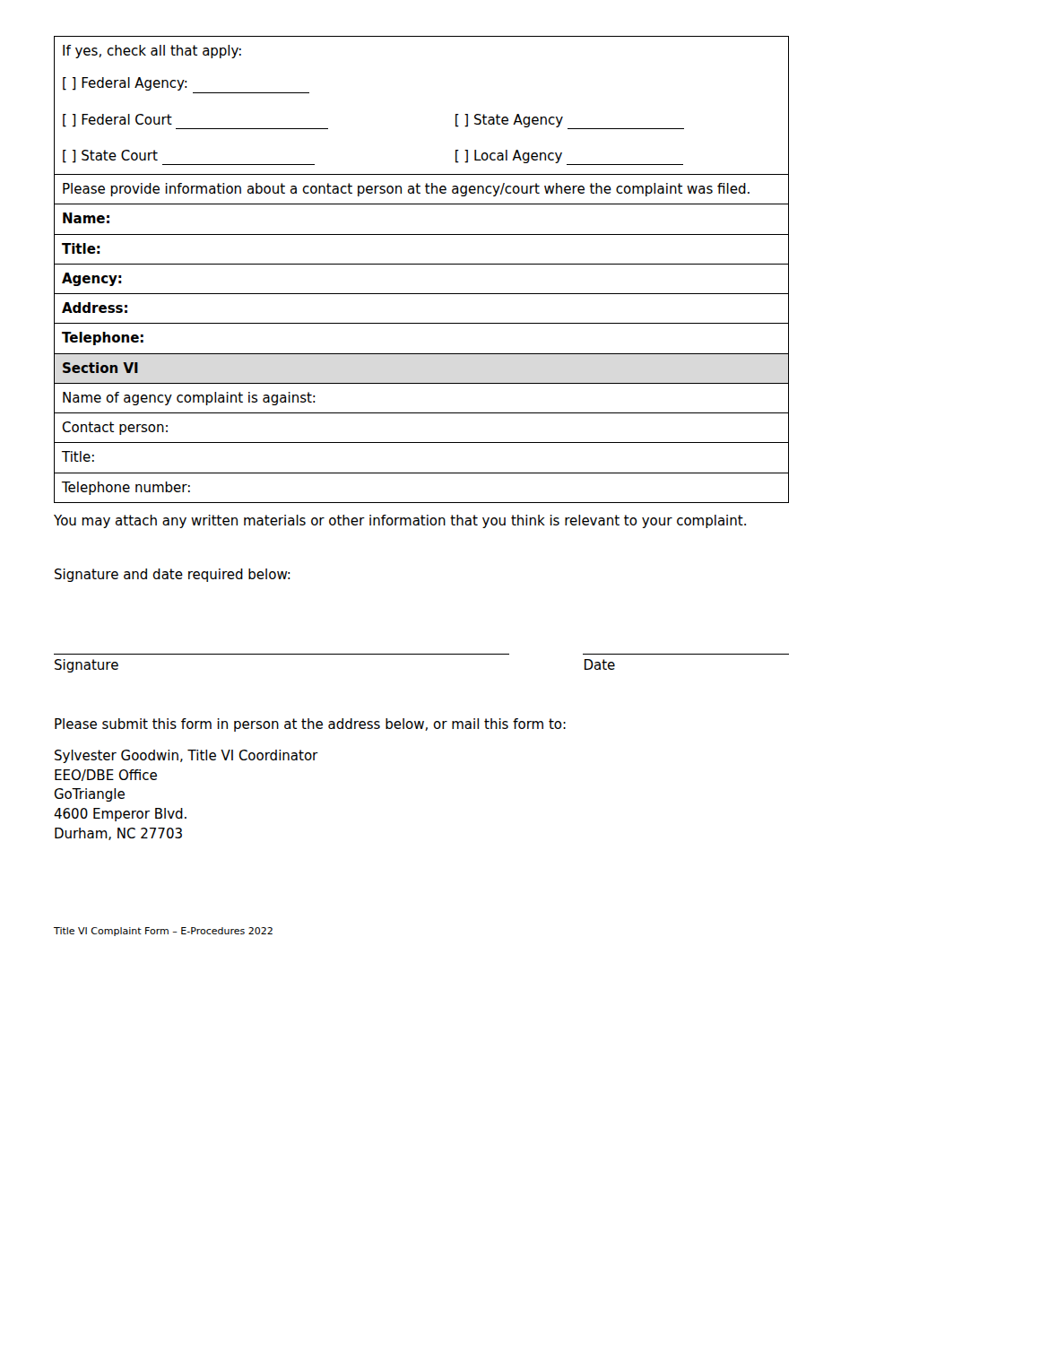| If yes, check all that apply: |
| [ ] Federal Agency: |
| [ ] Federal Court | [ ] State Agency |
| [ ] State Court | [ ] Local Agency |
| Please provide information about a contact person at the agency/court where the complaint was filed. |
| Name: |
| Title: |
| Agency: |
| Address: |
| Telephone: |
| Section VI |
| Name of agency complaint is against: |
| Contact person: |
| Title: |
| Telephone number: |
You may attach any written materials or other information that you think is relevant to your complaint.
Signature and date required below:
Signature Date
Please submit this form in person at the address below, or mail this form to:
Sylvester Goodwin, Title VI Coordinator
EEO/DBE Office
GoTriangle
4600 Emperor Blvd.
Durham, NC 27703
Title VI Complaint Form – E-Procedures 2022